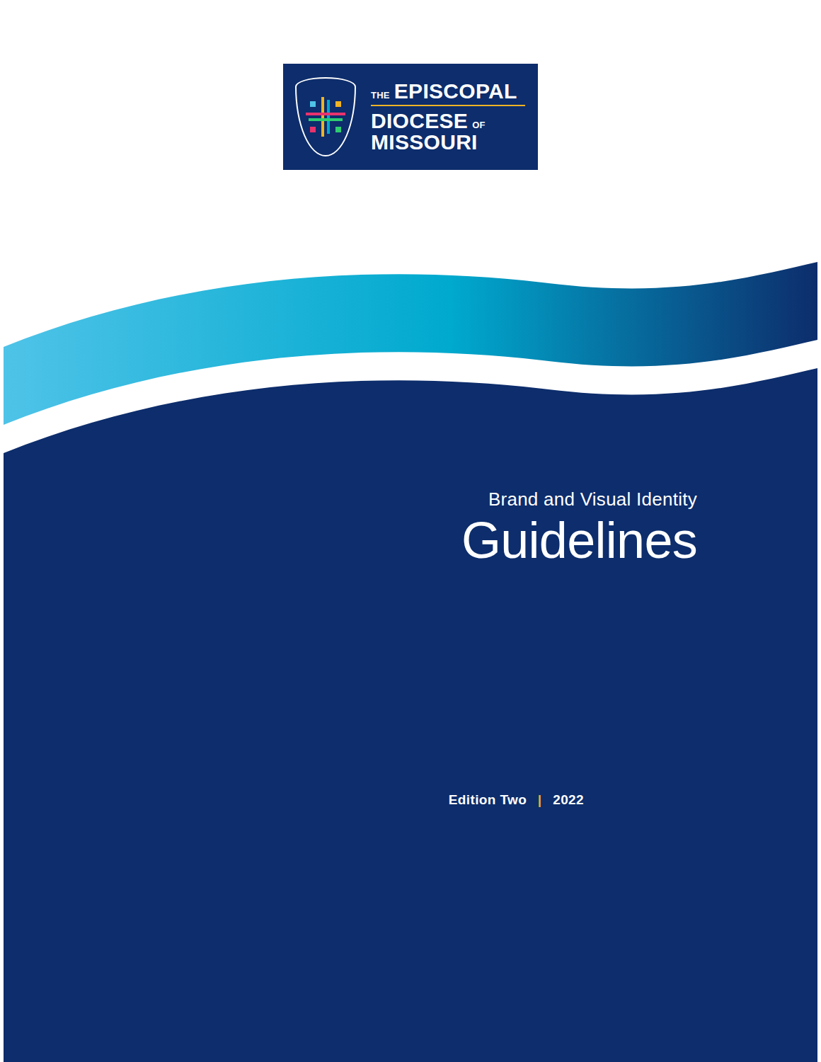The Episcopal
Diocese of
Missouri
Brand and Visual Identity
Guidelines
Edition Two | 2022